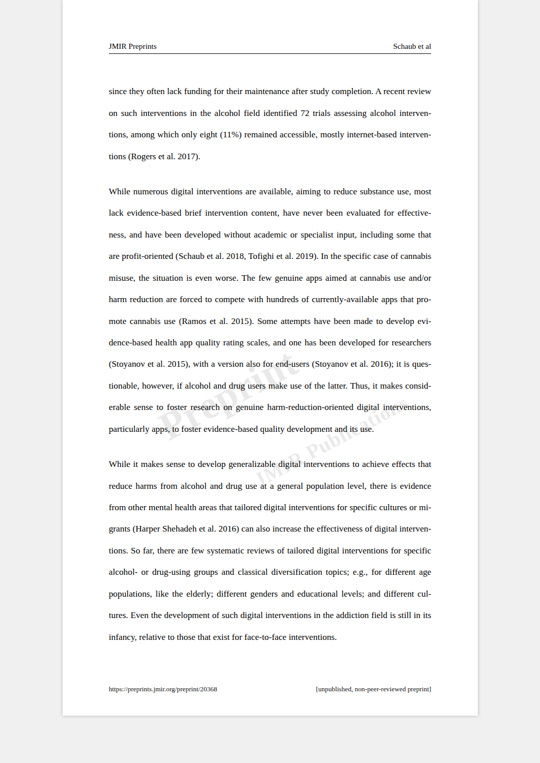JMIR Preprints
Schaub et al
Preprint
JMIR Publications
since they often lack funding for their maintenance after study completion. A recent review on such interventions in the alcohol field identified 72 trials assessing alcohol interventions, among which only eight (11%) remained accessible, mostly internet-based interventions (Rogers et al. 2017).
While numerous digital interventions are available, aiming to reduce substance use, most lack evidence-based brief intervention content, have never been evaluated for effectiveness, and have been developed without academic or specialist input, including some that are profit-oriented (Schaub et al. 2018, Tofighi et al. 2019). In the specific case of cannabis misuse, the situation is even worse. The few genuine apps aimed at cannabis use and/or harm reduction are forced to compete with hundreds of currently-available apps that promote cannabis use (Ramos et al. 2015). Some attempts have been made to develop evidence-based health app quality rating scales, and one has been developed for researchers (Stoyanov et al. 2015), with a version also for end-users (Stoyanov et al. 2016); it is questionable, however, if alcohol and drug users make use of the latter. Thus, it makes considerable sense to foster research on genuine harm-reduction-oriented digital interventions, particularly apps, to foster evidence-based quality development and its use.
While it makes sense to develop generalizable digital interventions to achieve effects that reduce harms from alcohol and drug use at a general population level, there is evidence from other mental health areas that tailored digital interventions for specific cultures or migrants (Harper Shehadeh et al. 2016) can also increase the effectiveness of digital interventions. So far, there are few systematic reviews of tailored digital interventions for specific alcohol- or drug-using groups and classical diversification topics; e.g., for different age populations, like the elderly; different genders and educational levels; and different cultures. Even the development of such digital interventions in the addiction field is still in its infancy, relative to those that exist for face-to-face interventions.
https://preprints.jmir.org/preprint/20368
[unpublished, non-peer-reviewed preprint]